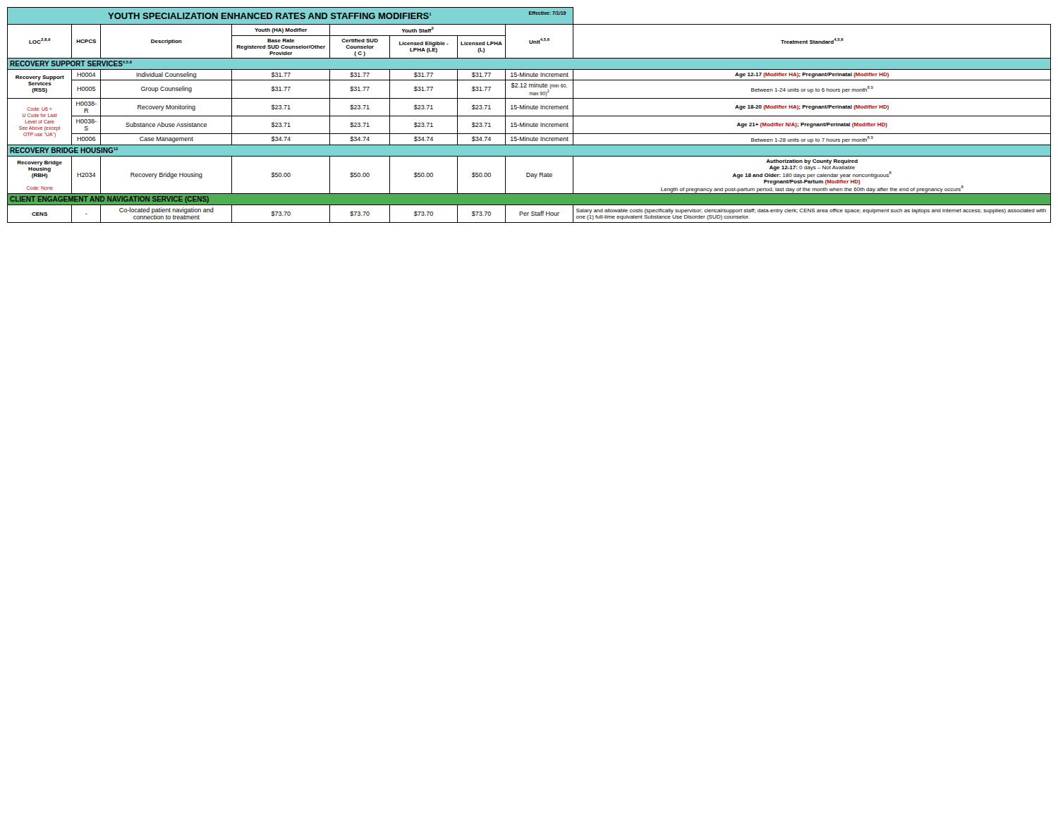| YOUTH SPECIALIZATION ENHANCED RATES AND STAFFING MODIFIERS 1 Effective: 7/1/19 |
| LOC 2,8,9 | HCPCS | Description | Youth (HA) Modifier | Youth Staff 3 | Unit 4,5,6 | Treatment Standard 4,5,6 |
| Base Rate Registered SUD Counselor/Other Provider | Certified SUD Counselor ( C ) | Licensed Eligible - LPHA (LE) | Licensed LPHA (L) |
| RECOVERY SUPPORT SERVICES 4,5,6 |
| Recovery Support Services (RSS) | H0004 | Individual Counseling | $31.77 | $31.77 | $31.77 | $31.77 | 15-Minute Increment | Age 12-17 (Modifier HA) ; Pregnant/Perinatal (Modifier HD) |
| H0005 | Group Counseling | $31.77 | $31.77 | $31.77 | $31.77 | $2.12 minute (min 60, max 90) 2 | Between 1-24 units or up to 6 hours per month 8,9 |
| Code: U6 + U Code for Last Level of Care See Above (except OTP use "UA") | H0038-R | Recovery Monitoring | $23.71 | $23.71 | $23.71 | $23.71 | 15-Minute Increment | Age 18-20 (Modifier HA) ; Pregnant/Perinatal (Modifier HD) |
| H0038-S | Substance Abuse Assistance | $23.71 | $23.71 | $23.71 | $23.71 | 15-Minute Increment | Age 21+ (Modifier N/A) ; Pregnant/Perinatal (Modifier HD) |
| H0006 | Case Management | $34.74 | $34.74 | $34.74 | $34.74 | 15-Minute Increment | Between 1-28 units or up to 7 hours per month 8,9 |
| RECOVERY BRIDGE HOUSING 12 |
| Recovery Bridge Housing (RBH) Code: None | H2034 | Recovery Bridge Housing | $50.00 | $50.00 | $50.00 | $50.00 | Day Rate | Authorization by County Required Age 12-17: 0 days – Not Available Age 18 and Older: 180 days per calendar year noncontiguous 8 Pregnant/Post-Partum (Modifier HD) Length of pregnancy and post-partum period, last day of the month when the 60th day after the end of pregnancy occurs 8 |
| CLIENT ENGAGEMENT AND NAVIGATION SERVICE (CENS) |
| CENS | - | Co-located patient navigation and connection to treatment | $73.70 | $73.70 | $73.70 | $73.70 | Per Staff Hour | Salary and allowable costs (specifically supervisor; clerical/support staff; data-entry clerk; CENS area office space; equipment such as laptops and internet access; supplies) associated with one (1) full-time equivalent Substance Use Disorder (SUD) counselor. |